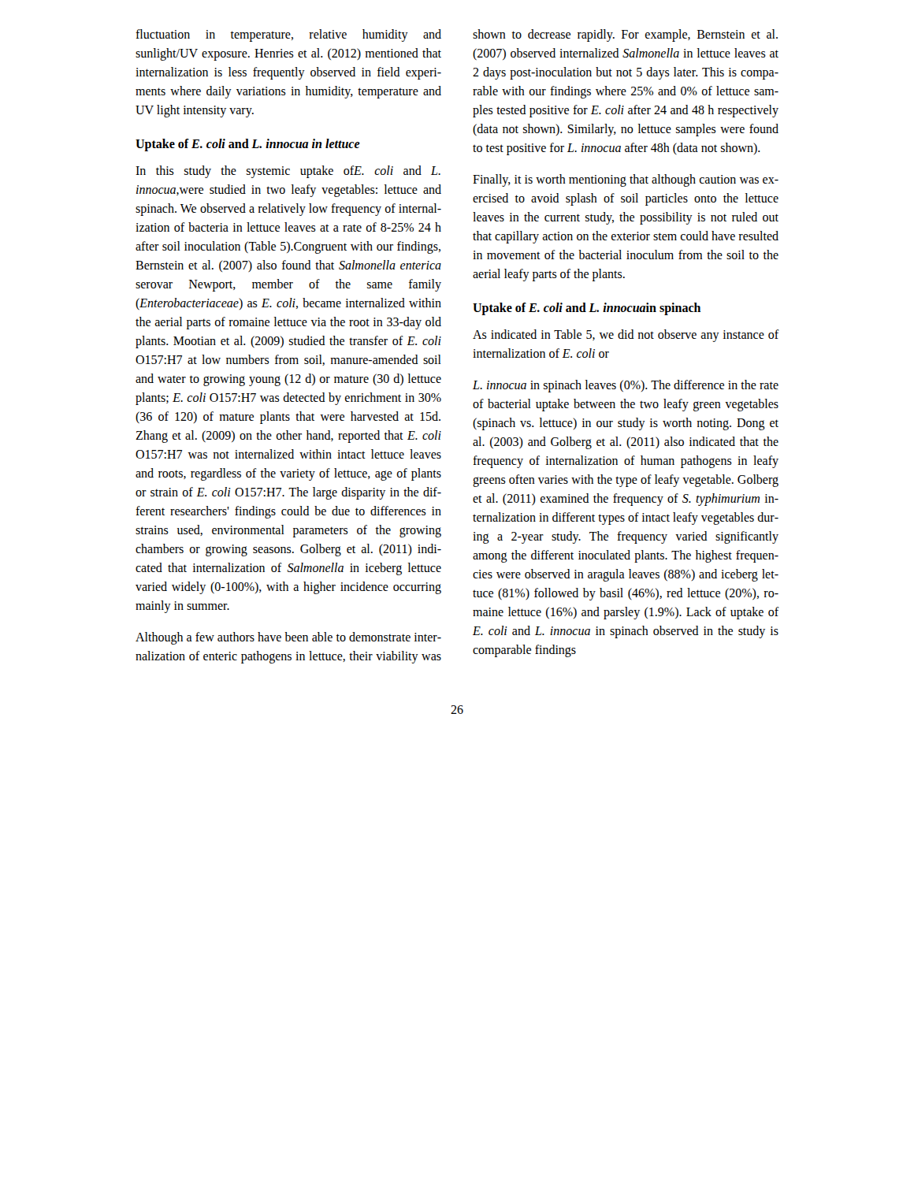fluctuation in temperature, relative humidity and sunlight/UV exposure. Henries et al. (2012) mentioned that internalization is less frequently observed in field experiments where daily variations in humidity, temperature and UV light intensity vary.
Uptake of E. coli and L. innocua in lettuce
In this study the systemic uptake ofE. coli and L. innocua,were studied in two leafy vegetables: lettuce and spinach. We observed a relatively low frequency of internalization of bacteria in lettuce leaves at a rate of 8-25% 24 h after soil inoculation (Table 5).Congruent with our findings, Bernstein et al. (2007) also found that Salmonella enterica serovar Newport, member of the same family (Enterobacteriaceae) as E. coli, became internalized within the aerial parts of romaine lettuce via the root in 33-day old plants. Mootian et al. (2009) studied the transfer of E. coli O157:H7 at low numbers from soil, manure-amended soil and water to growing young (12 d) or mature (30 d) lettuce plants; E. coli O157:H7 was detected by enrichment in 30% (36 of 120) of mature plants that were harvested at 15d. Zhang et al. (2009) on the other hand, reported that E. coli O157:H7 was not internalized within intact lettuce leaves and roots, regardless of the variety of lettuce, age of plants or strain of E. coli O157:H7. The large disparity in the different researchers' findings could be due to differences in strains used, environmental parameters of the growing chambers or growing seasons. Golberg et al. (2011) indicated that internalization of Salmonella in iceberg lettuce varied widely (0-100%), with a higher incidence occurring mainly in summer.
Although a few authors have been able to demonstrate internalization of enteric pathogens in lettuce, their viability was shown to decrease rapidly. For example, Bernstein et al. (2007) observed internalized Salmonella in lettuce leaves at 2 days post-inoculation but not 5 days later. This is comparable with our findings where 25% and 0% of lettuce samples tested positive for E. coli after 24 and 48 h respectively (data not shown). Similarly, no lettuce samples were found to test positive for L. innocua after 48h (data not shown).
Finally, it is worth mentioning that although caution was exercised to avoid splash of soil particles onto the lettuce leaves in the current study, the possibility is not ruled out that capillary action on the exterior stem could have resulted in movement of the bacterial inoculum from the soil to the aerial leafy parts of the plants.
Uptake of E. coli and L. innocuain spinach
As indicated in Table 5, we did not observe any instance of internalization of E. coli or
L. innocua in spinach leaves (0%). The difference in the rate of bacterial uptake between the two leafy green vegetables (spinach vs. lettuce) in our study is worth noting. Dong et al. (2003) and Golberg et al. (2011) also indicated that the frequency of internalization of human pathogens in leafy greens often varies with the type of leafy vegetable. Golberg et al. (2011) examined the frequency of S. typhimurium internalization in different types of intact leafy vegetables during a 2-year study. The frequency varied significantly among the different inoculated plants. The highest frequencies were observed in aragula leaves (88%) and iceberg lettuce (81%) followed by basil (46%), red lettuce (20%), romaine lettuce (16%) and parsley (1.9%). Lack of uptake of E. coli and L. innocua in spinach observed in the study is comparable findings
26